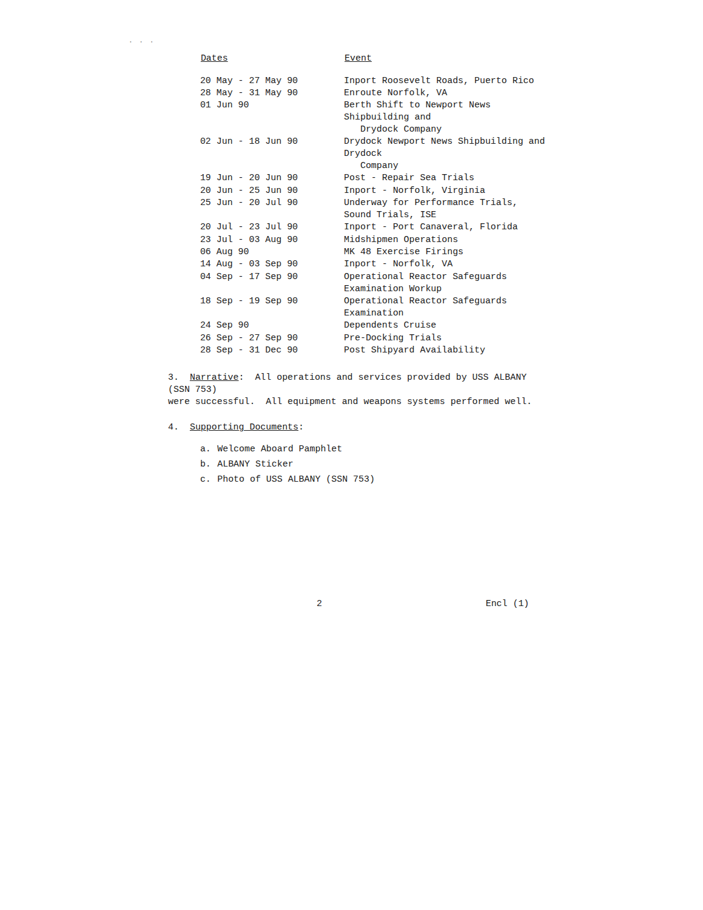. . .
| Dates | Event |
| --- | --- |
| 20 May - 27 May 90 | Inport Roosevelt Roads, Puerto Rico |
| 28 May - 31 May 90 | Enroute Norfolk, VA |
| 01 Jun 90 | Berth Shift to Newport News Shipbuilding and Drydock Company |
| 02 Jun - 18 Jun 90 | Drydock Newport News Shipbuilding and Drydock Company |
| 19 Jun - 20 Jun 90 | Post - Repair Sea Trials |
| 20 Jun - 25 Jun 90 | Inport - Norfolk, Virginia |
| 25 Jun - 20 Jul 90 | Underway for Performance Trials, Sound Trials, ISE |
| 20 Jul - 23 Jul 90 | Inport - Port Canaveral, Florida |
| 23 Jul - 03 Aug 90 | Midshipmen Operations |
| 06 Aug 90 | MK 48 Exercise Firings |
| 14 Aug - 03 Sep 90 | Inport - Norfolk, VA |
| 04 Sep - 17 Sep 90 | Operational Reactor Safeguards Examination Workup |
| 18 Sep - 19 Sep 90 | Operational Reactor Safeguards Examination |
| 24 Sep 90 | Dependents Cruise |
| 26 Sep - 27 Sep 90 | Pre-Docking Trials |
| 28 Sep - 31 Dec 90 | Post Shipyard Availability |
3. Narrative: All operations and services provided by USS ALBANY (SSN 753)
were successful. All equipment and weapons systems performed well.
4. Supporting Documents:
a. Welcome Aboard Pamphlet
b. ALBANY Sticker
c. Photo of USS ALBANY (SSN 753)
2 Encl (1)